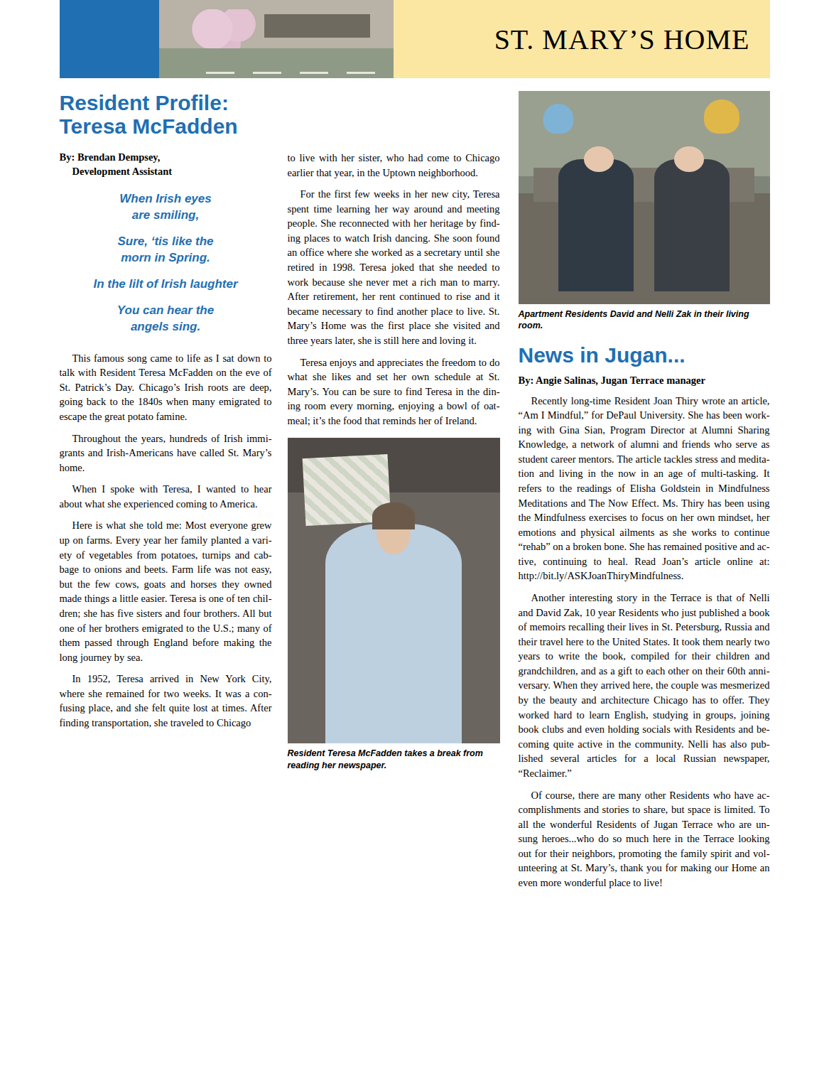ST. MARY’S HOME
Resident Profile:Teresa McFadden
By: Brendan Dempsey,Development Assistant
When Irish eyes
are smiling,
Sure, ‘tis like the
morn in Spring.
In the lilt of Irish laughter
You can hear the
angels sing.
This famous song came to life as I sat down to talk with Resident Teresa McFadden on the eve of St. Patrick’s Day. Chicago’s Irish roots are deep, going back to the 1840s when many emigrated to escape the great potato famine.
Throughout the years, hundreds of Irish immigrants and Irish-Americans have called St. Mary’s home.
When I spoke with Teresa, I wanted to hear about what she experienced coming to America.
Here is what she told me: Most everyone grew up on farms. Every year her family planted a variety of vegeta­bles from potatoes, turnips and cabbage to onions and beets. Farm life was not easy, but the few cows, goats and horses they owned made things a little easier. Teresa is one of ten children; she has five sisters and four brothers. All but one of her brothers emigrated to the U.S.; many of them passed through England before making the long journey by sea.
In 1952, Teresa arrived in New York City, where she remained for two weeks. It was a confusing place, and she felt quite lost at times. After finding transportation, she traveled to Chicago
to live with her sister, who had come to Chicago earlier that year, in the Uptown neighborhood.
For the first few weeks in her new city, Teresa spent time learning her way around and meeting people. She reconnected with her heritage by finding places to watch Irish dancing. She soon found an office where she worked as a secretary until she retired in 1998. Teresa joked that she needed to work because she never met a rich man to marry. After retirement, her rent continued to rise and it became necessary to find another place to live. St. Mary’s Home was the first place she visited and three years later, she is still here and loving it.
Teresa enjoys and appreciates the freedom to do what she likes and set her own schedule at St. Mary’s. You can be sure to find Teresa in the dining room every morning, enjoying a bowl of oatmeal; it’s the food that reminds her of Ireland.
Resident Teresa McFadden takes a break from reading her newspaper.
Apartment Residents David and Nelli Zak in their living room.
News in Jugan...
By: Angie Salinas, Jugan Terrace manager
Recently long-time Resident Joan Thiry wrote an article, “Am I Mindful,” for DePaul University. She has been working with Gina Sian, Program Director at Alumni Sharing Knowledge, a network of alumni and friends who serve as student career mentors. The article tackles stress and meditation and living in the now in an age of multi-tasking. It refers to the readings of Elisha Goldstein in Mindfulness Meditations and The Now Effect. Ms. Thiry has been using the Mindfulness exercises to focus on her own mindset, her emotions and physical ailments as she works to continue “rehab” on a broken bone. She has remained positive and active, continuing to heal. Read Joan’s article online at: http://bit.ly/ASKJoanThiryMindfulness.
Another interesting story in the Terrace is that of Nelli and David Zak, 10 year Residents who just published a book of memoirs recalling their lives in St. Petersburg, Russia and their travel here to the United States. It took them nearly two years to write the book, compiled for their children and grandchildren, and as a gift to each other on their 60th anniversary. When they arrived here, the couple was mesmerized by the beauty and architecture Chicago has to offer. They worked hard to learn English, studying in groups, joining book clubs and even holding socials with Residents and becoming quite active in the commu­nity. Nelli has also published several articles for a local Russian newspaper, “Reclaimer.”
Of course, there are many other Residents who have accomplishments and stories to share, but space is limited. To all the wonderful Residents of Jugan Terrace who are unsung heroes...who do so much here in the Terrace looking out for their neighbors, promoting the family spirit and volunteering at St. Mary’s, thank you for making our Home an even more wonderful place to live!